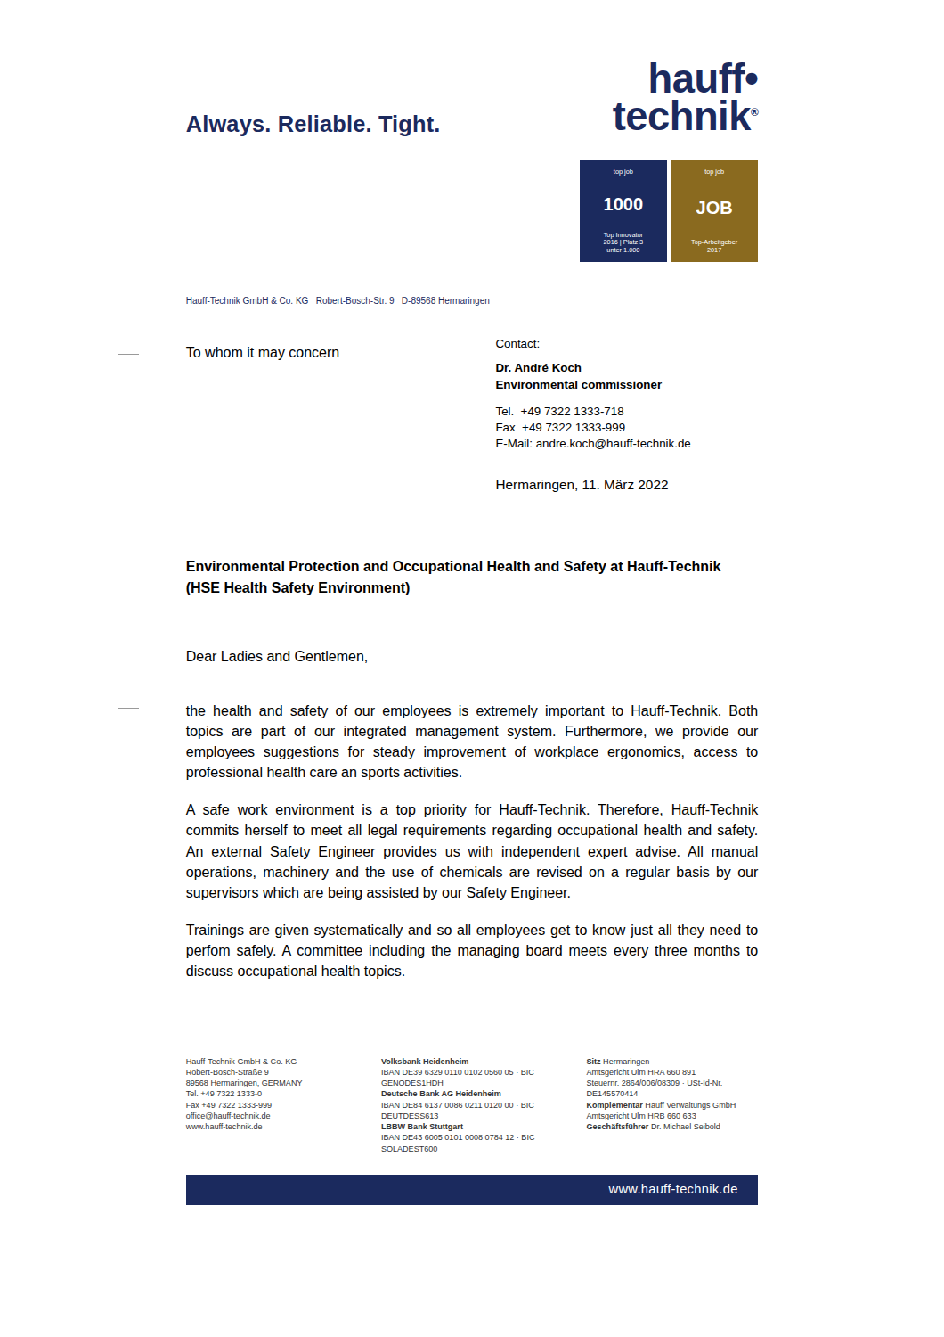Always. Reliable. Tight.
hauff•
technik®
top job
1000
Top Innovator
2016 | Platz 3
unter 1.000
top job
JOB
Top-Arbeitgeber
2017
Hauff-Technik GmbH & Co. KG Robert-Bosch-Str. 9 D-89568 Hermaringen
To whom it may concern
Contact:
Dr. André Koch
Environmental commissioner
Tel. +49 7322 1333-718
Fax +49 7322 1333-999
E-Mail: andre.koch@hauff-technik.de
Hermaringen, 11. März 2022
Environmental Protection and Occupational Health and Safety at Hauff-Technik
(HSE Health Safety Environment)
Dear Ladies and Gentlemen,
the health and safety of our employees is extremely important to Hauff-Technik. Both topics are part of our integrated management system. Furthermore, we provide our employees suggestions for steady improvement of workplace ergonomics, access to professional health care an sports activities.
A safe work environment is a top priority for Hauff-Technik. Therefore, Hauff-Technik commits herself to meet all legal requirements regarding occupational health and safety. An external Safety Engineer provides us with independent expert advise. All manual operations, machinery and the use of chemicals are revised on a regular basis by our supervisors which are being assisted by our Safety Engineer.
Trainings are given systematically and so all employees get to know just all they need to perfom safely. A committee including the managing board meets every three months to discuss occupational health topics.
Hauff-Technik GmbH & Co. KG
Robert-Bosch-Straße 9
89568 Hermaringen, GERMANY
Tel. +49 7322 1333-0
Fax +49 7322 1333-999
office@hauff-technik.de
www.hauff-technik.de
Volksbank Heidenheim
IBAN DE39 6329 0110 0102 0560 05 · BIC GENODES1HDH
Deutsche Bank AG Heidenheim
IBAN DE84 6137 0086 0211 0120 00 · BIC DEUTDESS613
LBBW Bank Stuttgart
IBAN DE43 6005 0101 0008 0784 12 · BIC SOLADEST600
Sitz Hermaringen
Amtsgericht Ulm HRA 660 891
Steuernr. 2864/006/08309 · USt-Id-Nr. DE145570414
Komplementär Hauff Verwaltungs GmbH
Amtsgericht Ulm HRB 660 633
Geschäftsführer Dr. Michael Seibold
www.hauff-technik.de